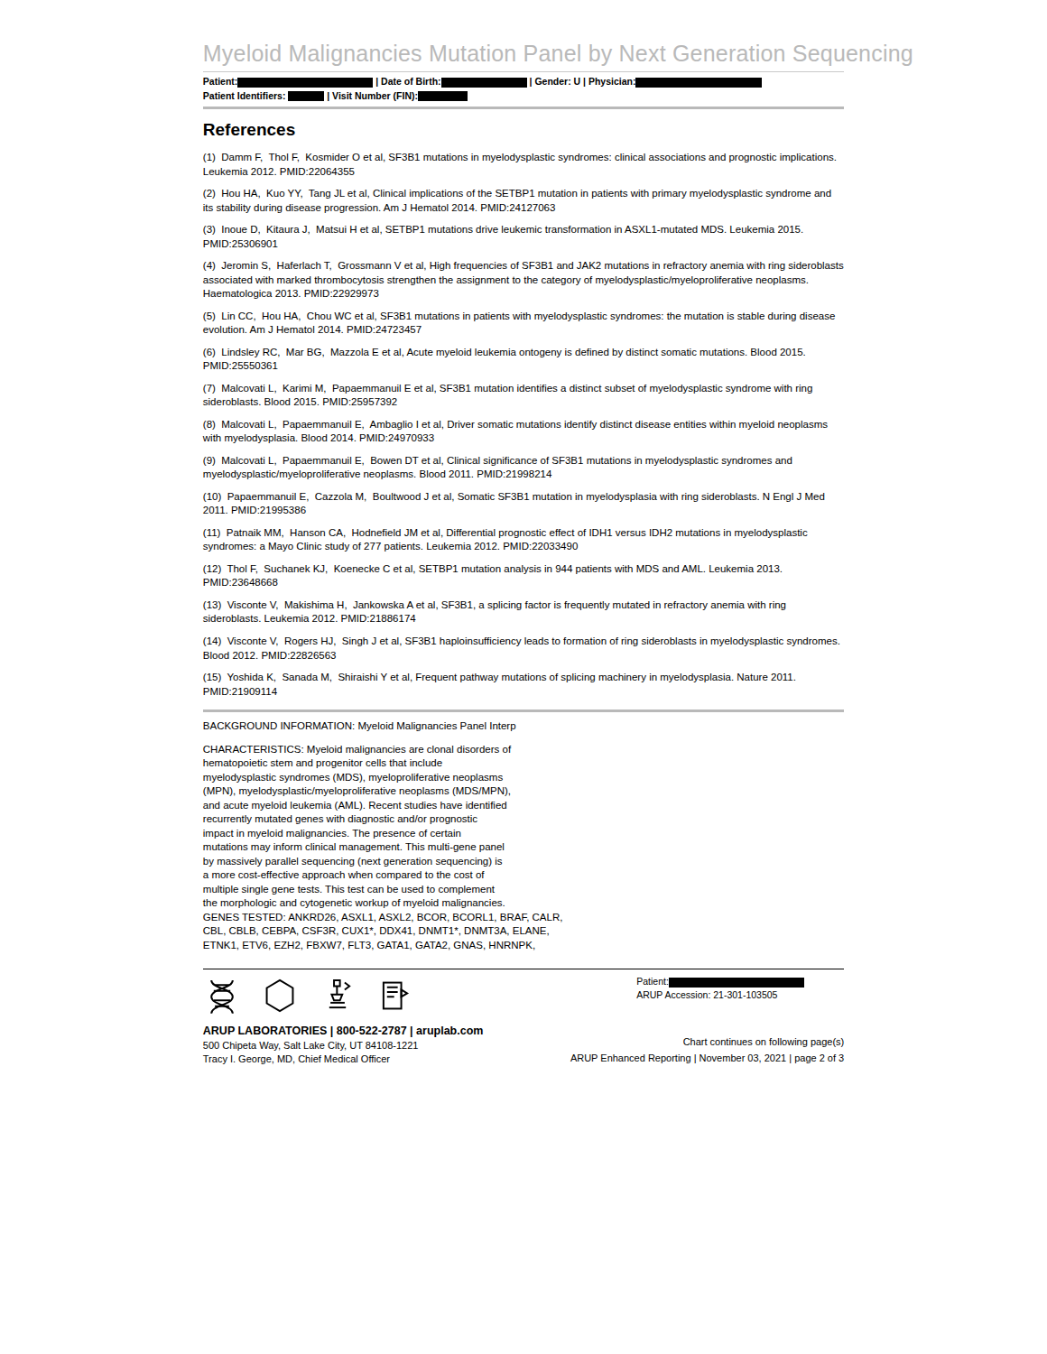Myeloid Malignancies Mutation Panel by Next Generation Sequencing
Patient: | Date of Birth: | Gender: U | Physician:
Patient Identifiers: | Visit Number (FIN):
References
(1) Damm F, Thol F, Kosmider O et al, SF3B1 mutations in myelodysplastic syndromes: clinical associations and prognostic implications. Leukemia 2012. PMID:22064355
(2) Hou HA, Kuo YY, Tang JL et al, Clinical implications of the SETBP1 mutation in patients with primary myelodysplastic syndrome and its stability during disease progression. Am J Hematol 2014. PMID:24127063
(3) Inoue D, Kitaura J, Matsui H et al, SETBP1 mutations drive leukemic transformation in ASXL1-mutated MDS. Leukemia 2015. PMID:25306901
(4) Jeromin S, Haferlach T, Grossmann V et al, High frequencies of SF3B1 and JAK2 mutations in refractory anemia with ring sideroblasts associated with marked thrombocytosis strengthen the assignment to the category of myelodysplastic/myeloproliferative neoplasms. Haematologica 2013. PMID:22929973
(5) Lin CC, Hou HA, Chou WC et al, SF3B1 mutations in patients with myelodysplastic syndromes: the mutation is stable during disease evolution. Am J Hematol 2014. PMID:24723457
(6) Lindsley RC, Mar BG, Mazzola E et al, Acute myeloid leukemia ontogeny is defined by distinct somatic mutations. Blood 2015. PMID:25550361
(7) Malcovati L, Karimi M, Papaemmanuil E et al, SF3B1 mutation identifies a distinct subset of myelodysplastic syndrome with ring sideroblasts. Blood 2015. PMID:25957392
(8) Malcovati L, Papaemmanuil E, Ambaglio I et al, Driver somatic mutations identify distinct disease entities within myeloid neoplasms with myelodysplasia. Blood 2014. PMID:24970933
(9) Malcovati L, Papaemmanuil E, Bowen DT et al, Clinical significance of SF3B1 mutations in myelodysplastic syndromes and myelodysplastic/myeloproliferative neoplasms. Blood 2011. PMID:21998214
(10) Papaemmanuil E, Cazzola M, Boultwood J et al, Somatic SF3B1 mutation in myelodysplasia with ring sideroblasts. N Engl J Med 2011. PMID:21995386
(11) Patnaik MM, Hanson CA, Hodnefield JM et al, Differential prognostic effect of IDH1 versus IDH2 mutations in myelodysplastic syndromes: a Mayo Clinic study of 277 patients. Leukemia 2012. PMID:22033490
(12) Thol F, Suchanek KJ, Koenecke C et al, SETBP1 mutation analysis in 944 patients with MDS and AML. Leukemia 2013. PMID:23648668
(13) Visconte V, Makishima H, Jankowska A et al, SF3B1, a splicing factor is frequently mutated in refractory anemia with ring sideroblasts. Leukemia 2012. PMID:21886174
(14) Visconte V, Rogers HJ, Singh J et al, SF3B1 haploinsufficiency leads to formation of ring sideroblasts in myelodysplastic syndromes. Blood 2012. PMID:22826563
(15) Yoshida K, Sanada M, Shiraishi Y et al, Frequent pathway mutations of splicing machinery in myelodysplasia. Nature 2011. PMID:21909114
BACKGROUND INFORMATION: Myeloid Malignancies Panel Interp
CHARACTERISTICS: Myeloid malignancies are clonal disorders of hematopoietic stem and progenitor cells that include myelodysplastic syndromes (MDS), myeloproliferative neoplasms (MPN), myelodysplastic/myeloproliferative neoplasms (MDS/MPN), and acute myeloid leukemia (AML). Recent studies have identified recurrently mutated genes with diagnostic and/or prognostic impact in myeloid malignancies. The presence of certain mutations may inform clinical management. This multi-gene panel by massively parallel sequencing (next generation sequencing) is a more cost-effective approach when compared to the cost of multiple single gene tests. This test can be used to complement the morphologic and cytogenetic workup of myeloid malignancies. GENES TESTED: ANKRD26, ASXL1, ASXL2, BCOR, BCORL1, BRAF, CALR, CBL, CBLB, CEBPA, CSF3R, CUX1*, DDX41, DNMT1*, DNMT3A, ELANE, ETNK1, ETV6, EZH2, FBXW7, FLT3, GATA1, GATA2, GNAS, HNRNPK,
Patient:
ARUP Accession: 21-301-103505
ARUP LABORATORIES | 800-522-2787 | aruplab.com
500 Chipeta Way, Salt Lake City, UT 84108-1221
Tracy I. George, MD, Chief Medical Officer
Chart continues on following page(s)
ARUP Enhanced Reporting | November 03, 2021 | page 2 of 3